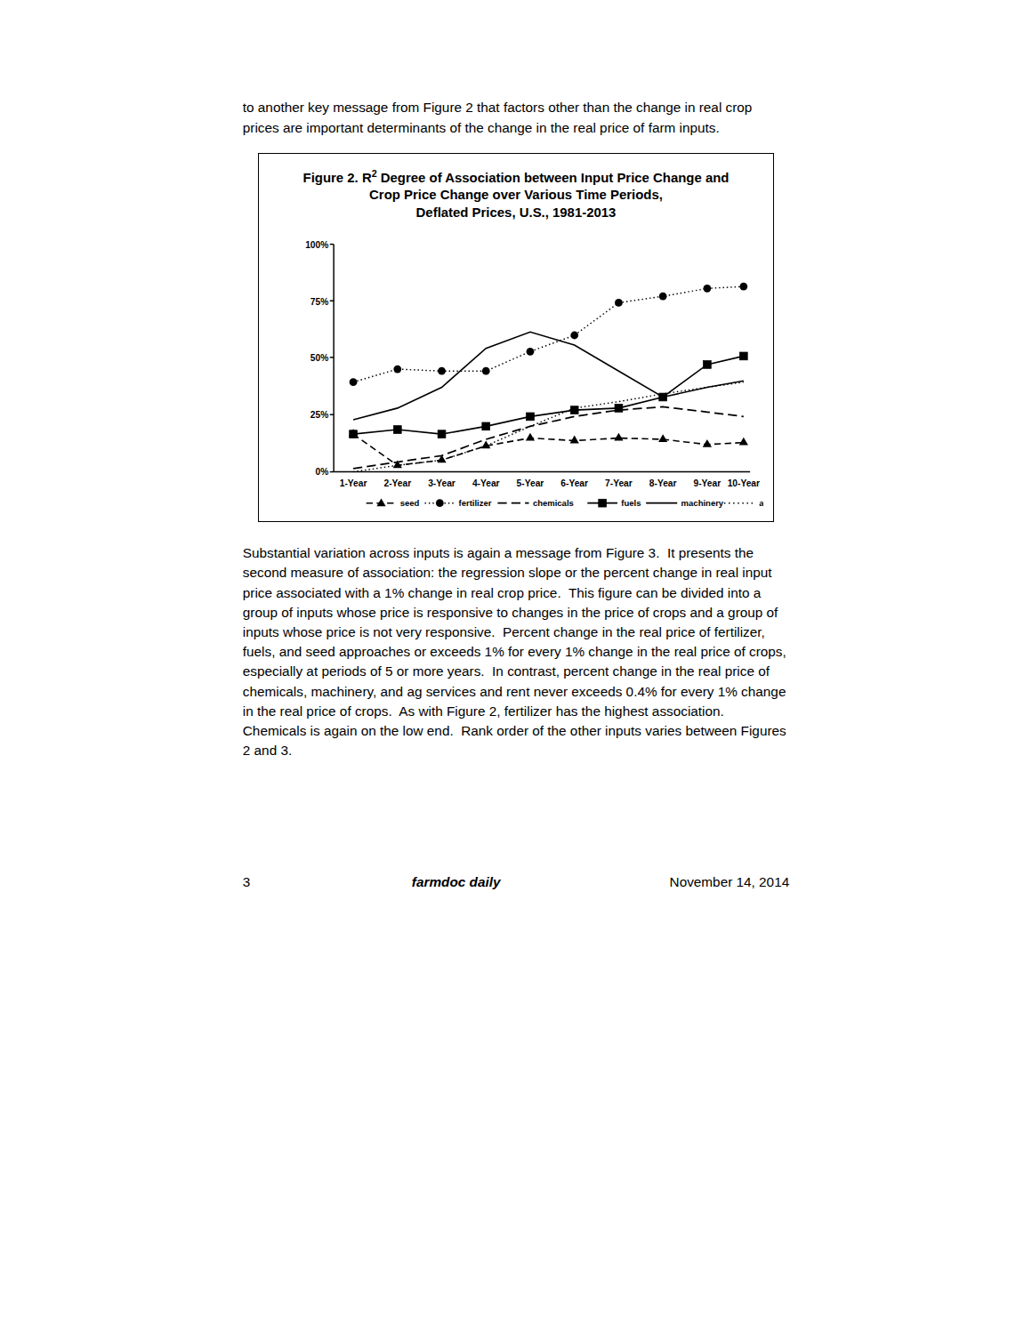to another key message from Figure 2 that factors other than the change in real crop prices are important determinants of the change in the real price of farm inputs.
Figure 2. R2 Degree of Association between Input Price Change and
Crop Price Change over Various Time Periods,
Deflated Prices, U.S., 1981-2013
100% 75% 50% 25% 0% 1-Year 2-Year 3-Year 4-Year 5-Year 6-Year 7-Year 8-Year 9-Year 10-Year seed fertilizer chemicals fuels machinery ag services & rent
Substantial variation across inputs is again a message from Figure 3. It presents the second measure of association: the regression slope or the percent change in real input price associated with a 1% change in real crop price. This figure can be divided into a group of inputs whose price is responsive to changes in the price of crops and a group of inputs whose price is not very responsive. Percent change in the real price of fertilizer, fuels, and seed approaches or exceeds 1% for every 1% change in the real price of crops, especially at periods of 5 or more years. In contrast, percent change in the real price of chemicals, machinery, and ag services and rent never exceeds 0.4% for every 1% change in the real price of crops. As with Figure 2, fertilizer has the highest association. Chemicals is again on the low end. Rank order of the other inputs varies between Figures 2 and 3.
3
farmdoc daily
November 14, 2014